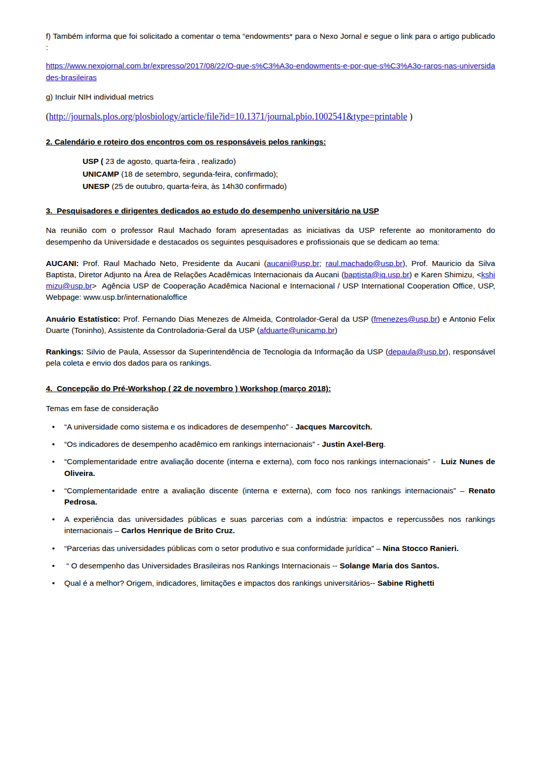f) Também informa que foi solicitado a comentar o tema “endowments* para o Nexo Jornal e segue o link para o artigo publicado :
https://www.nexojornal.com.br/expresso/2017/08/22/O-que-s%C3%A3o-endowments-e-por-que-s%C3%A3o-raros-nas-universidades-brasileiras
g) Incluir NIH individual metrics
(http://journals.plos.org/plosbiology/article/file?id=10.1371/journal.pbio.1002541&type=printable )
2. Calendário e roteiro dos encontros com os responsáveis pelos rankings:
USP ( 23 de agosto, quarta-feira , realizado)
UNICAMP (18 de setembro, segunda-feira, confirmado);
UNESP (25 de outubro, quarta-feira, às 14h30 confirmado)
3. Pesquisadores e dirigentes dedicados ao estudo do desempenho universitário na USP
Na reunião com o professor Raul Machado foram apresentadas as iniciativas da USP referente ao monitoramento do desempenho da Universidade e destacados os seguintes pesquisadores e profissionais que se dedicam ao tema:
AUCANI: Prof. Raul Machado Neto, Presidente da Aucani (aucani@usp.br; raul.machado@usp.br), Prof. Mauricio da Silva Baptista, Diretor Adjunto na Área de Relações Acadêmicas Internacionais da Aucani (baptista@iq.usp.br) e Karen Shimizu, <kshimizu@usp.br> Agência USP de Cooperação Acadêmica Nacional e Internacional / USP International Cooperation Office, USP, Webpage: www.usp.br/internationaloffice
Anuário Estatístico: Prof. Fernando Dias Menezes de Almeida, Controlador-Geral da USP (fmenezes@usp.br) e Antonio Felix Duarte (Toninho), Assistente da Controladoria-Geral da USP (afduarte@unicamp.br)
Rankings: Silvio de Paula, Assessor da Superintendência de Tecnologia da Informação da USP (depaula@usp.br), responsável pela coleta e envio dos dados para os rankings.
4. Concepção do Pré-Workshop ( 22 de novembro ) Workshop (março 2018):
Temas em fase de consideração
“A universidade como sistema e os indicadores de desempenho” - Jacques Marcovitch.
“Os indicadores de desempenho acadêmico em rankings internacionais” - Justin Axel-Berg.
“Complementaridade entre avaliação docente (interna e externa), com foco nos rankings internacionais” - Luiz Nunes de Oliveira.
“Complementaridade entre a avaliação discente (interna e externa), com foco nos rankings internacionais” – Renato Pedrosa.
A experiência das universidades públicas e suas parcerias com a indústria: impactos e repercussões nos rankings internacionais – Carlos Henrique de Brito Cruz.
“Parcerias das universidades públicas com o setor produtivo e sua conformidade jurídica” – Nina Stocco Ranieri.
“ O desempenho das Universidades Brasileiras nos Rankings Internacionais -- Solange Maria dos Santos.
Qual é a melhor? Origem, indicadores, limitações e impactos dos rankings universitários-- Sabine Righetti